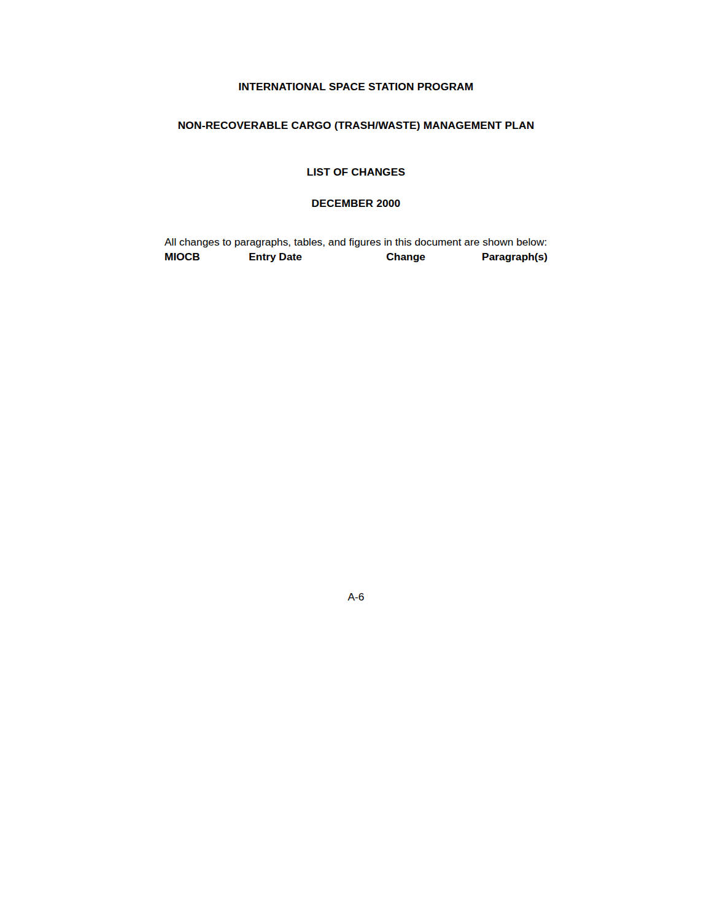INTERNATIONAL SPACE STATION PROGRAM
NON-RECOVERABLE CARGO (TRASH/WASTE) MANAGEMENT PLAN
LIST OF CHANGES
DECEMBER 2000
All changes to paragraphs, tables, and figures in this document are shown below:
| MIOCB | Entry Date | Change | Paragraph(s) |
| --- | --- | --- | --- |
A-6